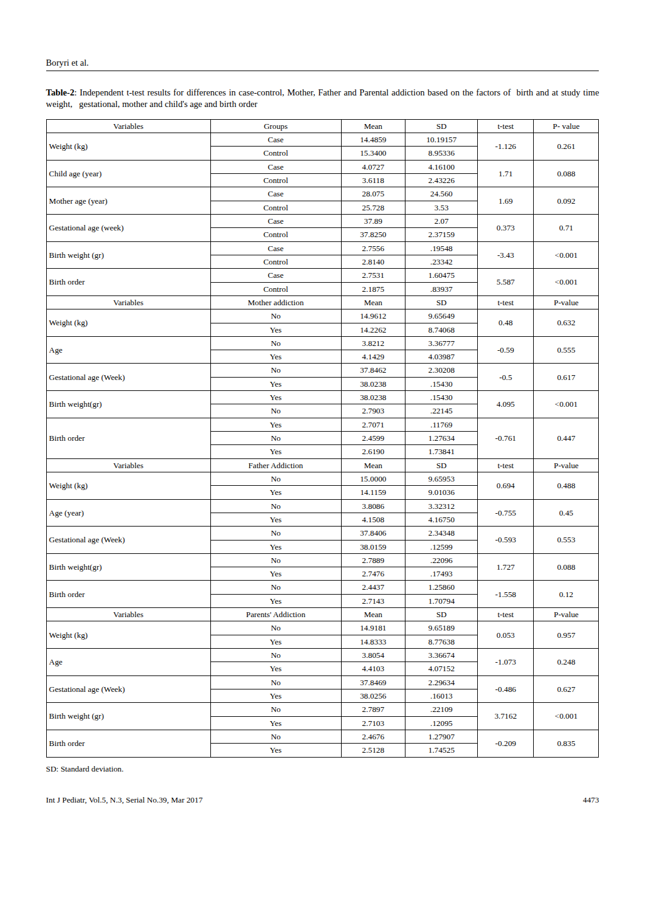Boryri et al.
Table-2: Independent t-test results for differences in case-control, Mother, Father and Parental addiction based on the factors of birth and at study time weight, gestational, mother and child's age and birth order
| Variables | Groups | Mean | SD | t-test | P- value |
| --- | --- | --- | --- | --- | --- |
| Weight (kg) | Case | 14.4859 | 10.19157 | -1.126 | 0.261 |
| Control | 15.3400 | 8.95336 |
| Child age (year) | Case | 4.0727 | 4.16100 | 1.71 | 0.088 |
| Control | 3.6118 | 2.43226 |
| Mother age (year) | Case | 28.075 | 24.560 | 1.69 | 0.092 |
| Control | 25.728 | 3.53 |
| Gestational age (week) | Case | 37.89 | 2.07 | 0.373 | 0.71 |
| Control | 37.8250 | 2.37159 |
| Birth weight (gr) | Case | 2.7556 | .19548 | -3.43 | <0.001 |
| Control | 2.8140 | .23342 |
| Birth order | Case | 2.7531 | 1.60475 | 5.587 | <0.001 |
| Control | 2.1875 | .83937 |
| Variables | Mother addiction | Mean | SD | t-test | P-value |
| Weight (kg) | No | 14.9612 | 9.65649 | 0.48 | 0.632 |
| Yes | 14.2262 | 8.74068 |
| Age | No | 3.8212 | 3.36777 | -0.59 | 0.555 |
| Yes | 4.1429 | 4.03987 |
| Gestational age (Week) | No | 37.8462 | 2.30208 | -0.5 | 0.617 |
| Yes | 38.0238 | .15430 |
| Birth weight(gr) | Yes | 38.0238 | .15430 | 4.095 | <0.001 |
| No | 2.7903 | .22145 |
| Birth order | Yes | 2.7071 | .11769 | -0.761 | 0.447 |
| No | 2.4599 | 1.27634 |
| Yes | 2.6190 | 1.73841 |
| Variables | Father Addiction | Mean | SD | t-test | P-value |
| Weight (kg) | No | 15.0000 | 9.65953 | 0.694 | 0.488 |
| Yes | 14.1159 | 9.01036 |
| Age (year) | No | 3.8086 | 3.32312 | -0.755 | 0.45 |
| Yes | 4.1508 | 4.16750 |
| Gestational age (Week) | No | 37.8406 | 2.34348 | -0.593 | 0.553 |
| Yes | 38.0159 | .12599 |
| Birth weight(gr) | No | 2.7889 | .22096 | 1.727 | 0.088 |
| Yes | 2.7476 | .17493 |
| Birth order | No | 2.4437 | 1.25860 | -1.558 | 0.12 |
| Yes | 2.7143 | 1.70794 |
| Variables | Parents' Addiction | Mean | SD | t-test | P-value |
| Weight (kg) | No | 14.9181 | 9.65189 | 0.053 | 0.957 |
| Yes | 14.8333 | 8.77638 |
| Age | No | 3.8054 | 3.36674 | -1.073 | 0.248 |
| Yes | 4.4103 | 4.07152 |
| Gestational age (Week) | No | 37.8469 | 2.29634 | -0.486 | 0.627 |
| Yes | 38.0256 | .16013 |
| Birth weight (gr) | No | 2.7897 | .22109 | 3.7162 | <0.001 |
| Yes | 2.7103 | .12095 |
| Birth order | No | 2.4676 | 1.27907 | -0.209 | 0.835 |
| Yes | 2.5128 | 1.74525 |
SD: Standard deviation.
Int J Pediatr, Vol.5, N.3, Serial No.39, Mar 2017 4473